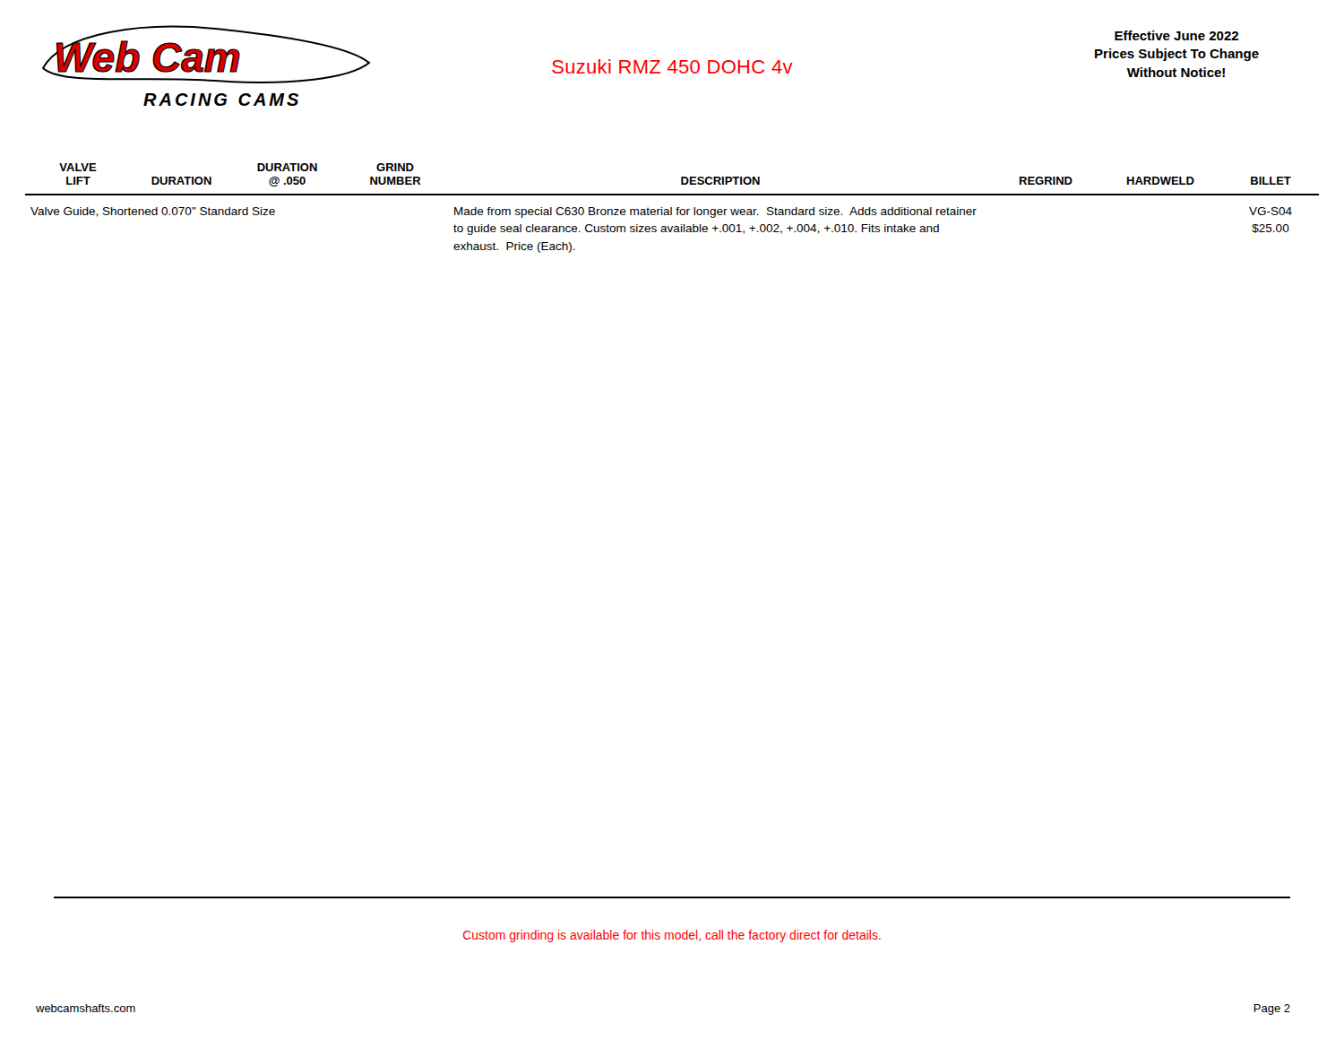Web Cam RACING CAMS
Suzuki RMZ 450 DOHC 4v
Effective June 2022
Prices Subject To Change
Without Notice!
| VALVE LIFT | DURATION | DURATION @ .050 | GRIND NUMBER | DESCRIPTION | REGRIND | HARDWELD | BILLET |
| --- | --- | --- | --- | --- | --- | --- | --- |
| Valve Guide, Shortened 0.070" Standard Size | Made from special C630 Bronze material for longer wear. Standard size. Adds additional retainer to guide seal clearance. Custom sizes available +.001, +.002, +.004, +.010. Fits intake and exhaust. Price (Each). | | | VG-S04 $25.00 |
Custom grinding is available for this model, call the factory direct for details.
webcamshafts.com Page 2